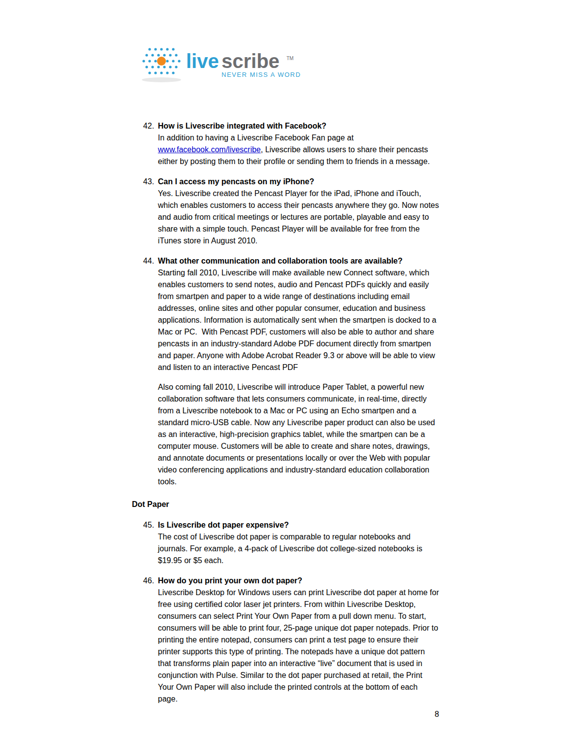live scribe TM NEVER MISS A WORD
42. How is Livescribe integrated with Facebook? In addition to having a Livescribe Facebook Fan page at www.facebook.com/livescribe, Livescribe allows users to share their pencasts either by posting them to their profile or sending them to friends in a message.
43. Can I access my pencasts on my iPhone? Yes. Livescribe created the Pencast Player for the iPad, iPhone and iTouch, which enables customers to access their pencasts anywhere they go. Now notes and audio from critical meetings or lectures are portable, playable and easy to share with a simple touch. Pencast Player will be available for free from the iTunes store in August 2010.
44. What other communication and collaboration tools are available?
Starting fall 2010, Livescribe will make available new Connect software, which enables customers to send notes, audio and Pencast PDFs quickly and easily from smartpen and paper to a wide range of destinations including email addresses, online sites and other popular consumer, education and business applications. Information is automatically sent when the smartpen is docked to a Mac or PC. With Pencast PDF, customers will also be able to author and share pencasts in an industry-standard Adobe PDF document directly from smartpen and paper. Anyone with Adobe Acrobat Reader 9.3 or above will be able to view and listen to an interactive Pencast PDF
Also coming fall 2010, Livescribe will introduce Paper Tablet, a powerful new collaboration software that lets consumers communicate, in real-time, directly from a Livescribe notebook to a Mac or PC using an Echo smartpen and a standard micro-USB cable. Now any Livescribe paper product can also be used as an interactive, high-precision graphics tablet, while the smartpen can be a computer mouse. Customers will be able to create and share notes, drawings, and annotate documents or presentations locally or over the Web with popular video conferencing applications and industry-standard education collaboration tools.
Dot Paper
45. Is Livescribe dot paper expensive? The cost of Livescribe dot paper is comparable to regular notebooks and journals. For example, a 4-pack of Livescribe dot college-sized notebooks is $19.95 or $5 each.
46. How do you print your own dot paper? Livescribe Desktop for Windows users can print Livescribe dot paper at home for free using certified color laser jet printers. From within Livescribe Desktop, consumers can select Print Your Own Paper from a pull down menu. To start, consumers will be able to print four, 25-page unique dot paper notepads. Prior to printing the entire notepad, consumers can print a test page to ensure their printer supports this type of printing. The notepads have a unique dot pattern that transforms plain paper into an interactive “live” document that is used in conjunction with Pulse. Similar to the dot paper purchased at retail, the Print Your Own Paper will also include the printed controls at the bottom of each page.
8